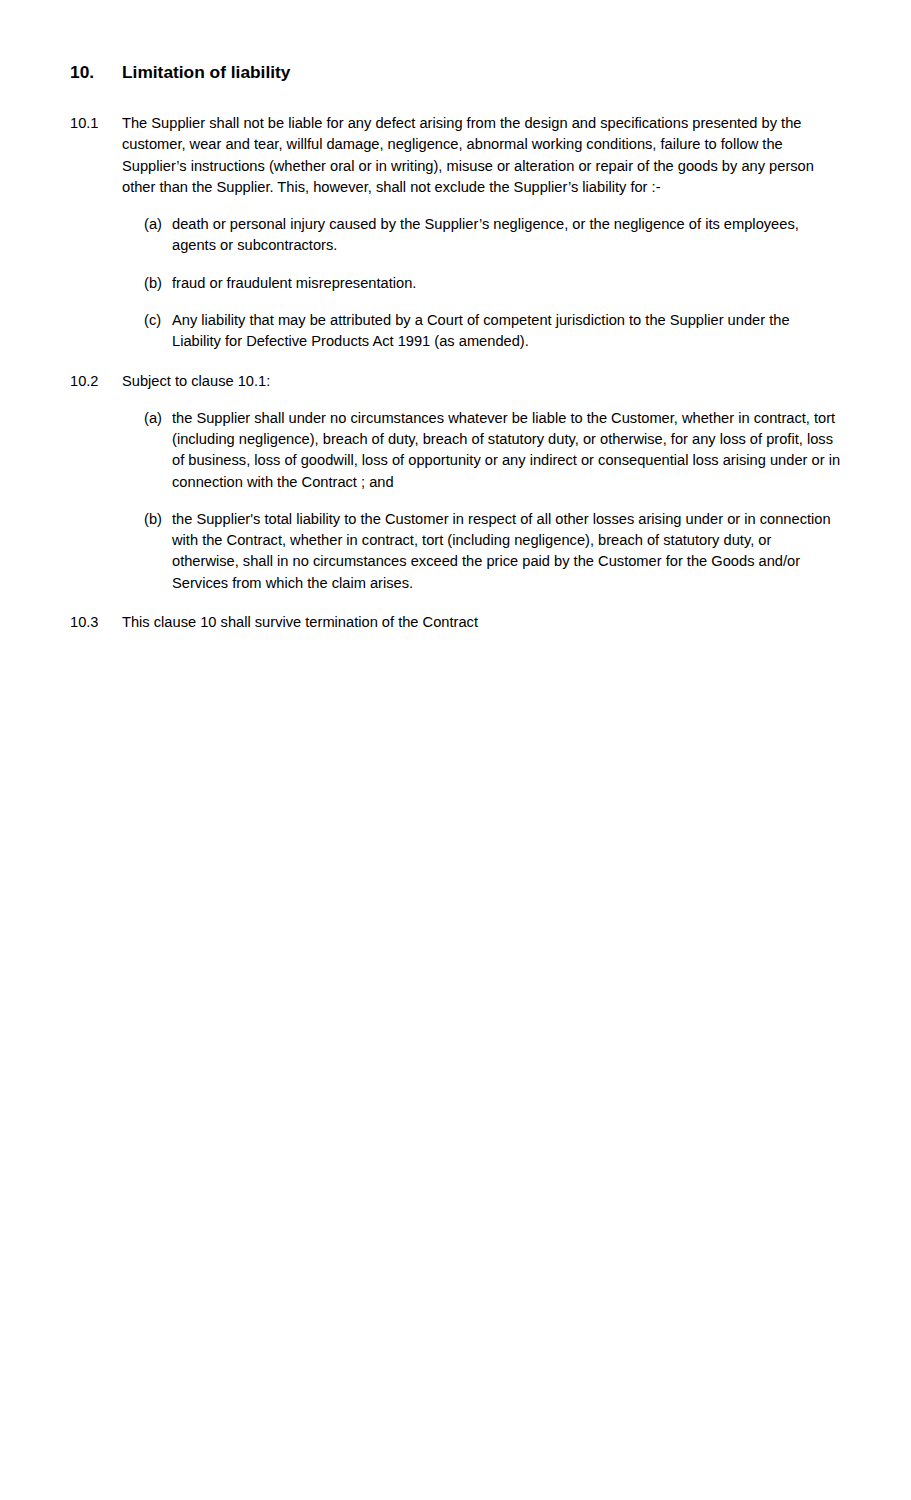10. Limitation of liability
10.1
The Supplier shall not be liable for any defect arising from the design and specifications presented by the customer, wear and tear, willful damage, negligence, abnormal working conditions, failure to follow the Supplier’s instructions (whether oral or in writing), misuse or alteration or repair of the goods by any person other than the Supplier. This, however, shall not exclude the Supplier’s liability for :-
(a)
death or personal injury caused by the Supplier’s negligence, or the negligence of its employees, agents or subcontractors.
(b)
fraud or fraudulent misrepresentation.
(c)
Any liability that may be attributed by a Court of competent jurisdiction to the Supplier under the Liability for Defective Products Act 1991 (as amended).
10.2
Subject to clause 10.1:
(a)
the Supplier shall under no circumstances whatever be liable to the Customer, whether in contract, tort (including negligence), breach of duty, breach of statutory duty, or otherwise, for any loss of profit, loss of business, loss of goodwill, loss of opportunity or any indirect or consequential loss arising under or in connection with the Contract ; and
(b)
the Supplier's total liability to the Customer in respect of all other losses arising under or in connection with the Contract, whether in contract, tort (including negligence), breach of statutory duty, or otherwise, shall in no circumstances exceed the price paid by the Customer for the Goods and/or Services from which the claim arises.
10.3
This clause 10 shall survive termination of the Contract